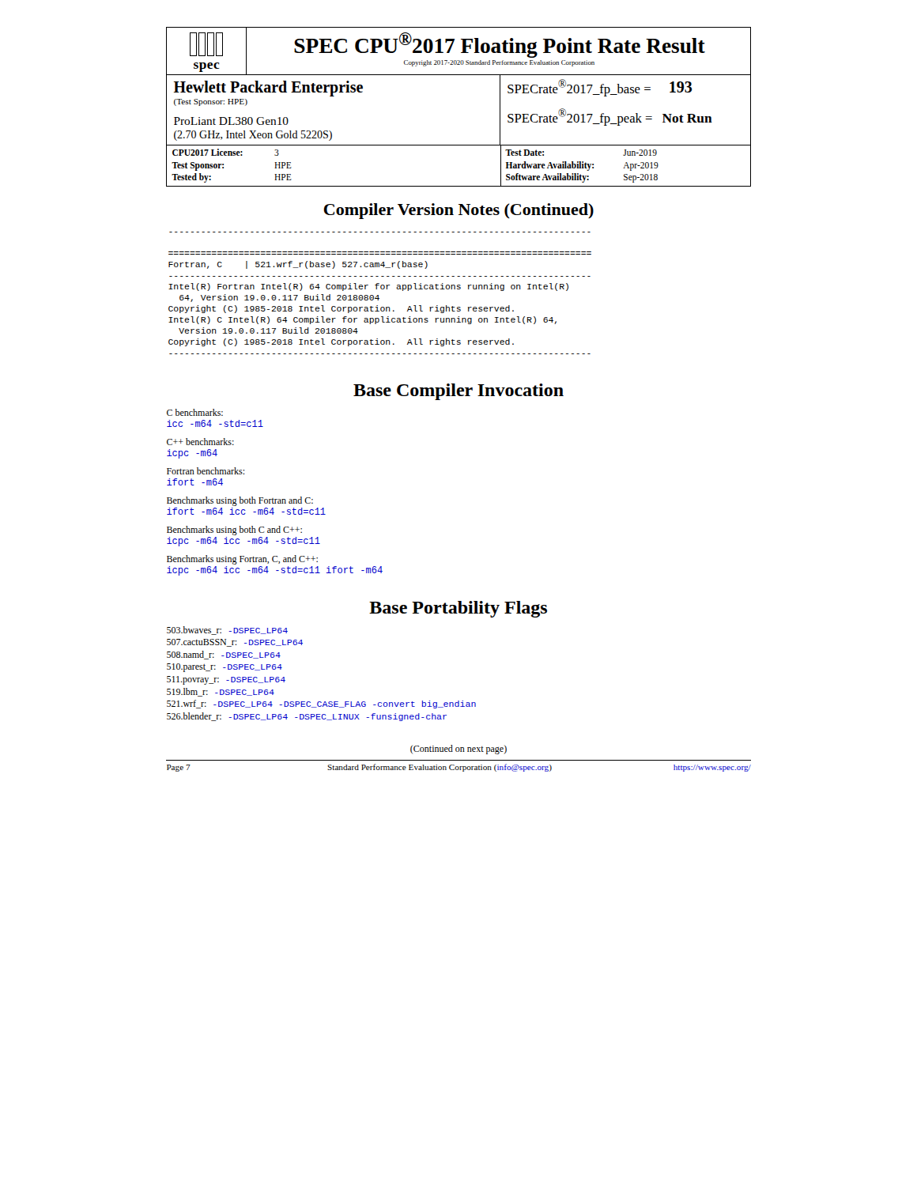spec
SPEC CPU®2017 Floating Point Rate Result
Copyright 2017-2020 Standard Performance Evaluation Corporation
Hewlett Packard Enterprise
(Test Sponsor: HPE)
ProLiant DL380 Gen10
(2.70 GHz, Intel Xeon Gold 5220S)
SPECrate®2017_fp_base = 193
SPECrate®2017_fp_peak = Not Run
CPU2017 License: 3
Test Sponsor: HPE
Tested by: HPE
Test Date: Jun-2019
Hardware Availability: Apr-2019
Software Availability: Sep-2018
Compiler Version Notes (Continued)
------------------------------------------------------------------------------

==============================================================================
Fortran, C    | 521.wrf_r(base) 527.cam4_r(base)
------------------------------------------------------------------------------
Intel(R) Fortran Intel(R) 64 Compiler for applications running on Intel(R)
  64, Version 19.0.0.117 Build 20180804
Copyright (C) 1985-2018 Intel Corporation.  All rights reserved.
Intel(R) C Intel(R) 64 Compiler for applications running on Intel(R) 64,
  Version 19.0.0.117 Build 20180804
Copyright (C) 1985-2018 Intel Corporation.  All rights reserved.
------------------------------------------------------------------------------
Base Compiler Invocation
C benchmarks:
icc -m64 -std=c11
C++ benchmarks:
icpc -m64
Fortran benchmarks:
ifort -m64
Benchmarks using both Fortran and C:
ifort -m64 icc -m64 -std=c11
Benchmarks using both C and C++:
icpc -m64 icc -m64 -std=c11
Benchmarks using Fortran, C, and C++:
icpc -m64 icc -m64 -std=c11 ifort -m64
Base Portability Flags
503.bwaves_r: -DSPEC_LP64
507.cactuBSSN_r: -DSPEC_LP64
508.namd_r: -DSPEC_LP64
510.parest_r: -DSPEC_LP64
511.povray_r: -DSPEC_LP64
519.lbm_r: -DSPEC_LP64
521.wrf_r: -DSPEC_LP64 -DSPEC_CASE_FLAG -convert big_endian
526.blender_r: -DSPEC_LP64 -DSPEC_LINUX -funsigned-char
(Continued on next page)
Page 7
Standard Performance Evaluation Corporation (info@spec.org)
https://www.spec.org/